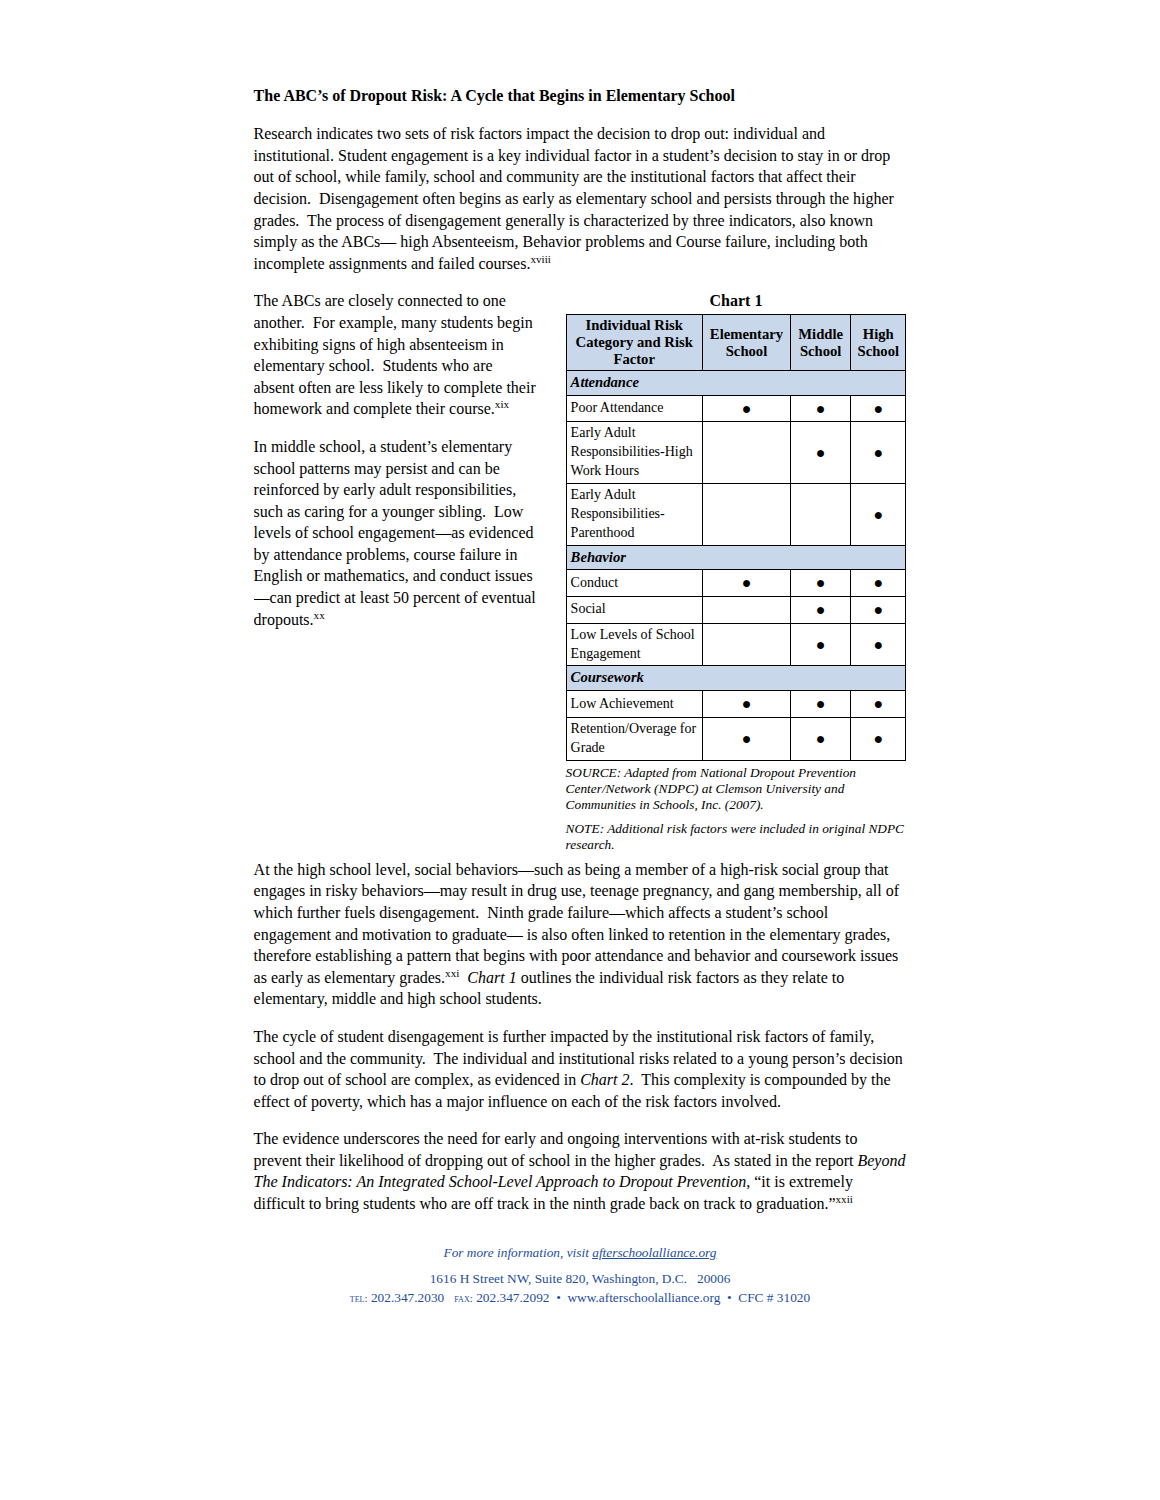The ABC’s of Dropout Risk: A Cycle that Begins in Elementary School
Research indicates two sets of risk factors impact the decision to drop out: individual and institutional. Student engagement is a key individual factor in a student’s decision to stay in or drop out of school, while family, school and community are the institutional factors that affect their decision. Disengagement often begins as early as elementary school and persists through the higher grades. The process of disengagement generally is characterized by three indicators, also known simply as the ABCs— high Absenteeism, Behavior problems and Course failure, including both incomplete assignments and failed courses.xviii
Chart 1
| Individual Risk Category and Risk Factor | Elementary School | Middle School | High School |
| --- | --- | --- | --- |
| Attendance |
| Poor Attendance | ● | ● | ● |
| Early Adult Responsibilities-High Work Hours | | ● | ● |
| Early Adult Responsibilities-Parenthood | | | ● |
| Behavior |
| Conduct | ● | ● | ● |
| Social | | ● | ● |
| Low Levels of School Engagement | | ● | ● |
| Coursework |
| Low Achievement | ● | ● | ● |
| Retention/Overage for Grade | ● | ● | ● |
SOURCE: Adapted from National Dropout Prevention Center/Network (NDPC) at Clemson University and Communities in Schools, Inc. (2007).
NOTE: Additional risk factors were included in original NDPC research.
The ABCs are closely connected to one another. For example, many students begin exhibiting signs of high absenteeism in elementary school. Students who are absent often are less likely to complete their homework and complete their course.xix
In middle school, a student’s elementary school patterns may persist and can be reinforced by early adult responsibilities, such as caring for a younger sibling. Low levels of school engagement—as evidenced by attendance problems, course failure in English or mathematics, and conduct issues—can predict at least 50 percent of eventual dropouts.xx
At the high school level, social behaviors—such as being a member of a high-risk social group that engages in risky behaviors—may result in drug use, teenage pregnancy, and gang membership, all of which further fuels disengagement. Ninth grade failure—which affects a student’s school engagement and motivation to graduate— is also often linked to retention in the elementary grades, therefore establishing a pattern that begins with poor attendance and behavior and coursework issues as early as elementary grades.xxi Chart 1 outlines the individual risk factors as they relate to elementary, middle and high school students.
The cycle of student disengagement is further impacted by the institutional risk factors of family, school and the community. The individual and institutional risks related to a young person’s decision to drop out of school are complex, as evidenced in Chart 2. This complexity is compounded by the effect of poverty, which has a major influence on each of the risk factors involved.
The evidence underscores the need for early and ongoing interventions with at-risk students to prevent their likelihood of dropping out of school in the higher grades. As stated in the report Beyond The Indicators: An Integrated School-Level Approach to Dropout Prevention, “it is extremely difficult to bring students who are off track in the ninth grade back on track to graduation.”xxii
For more information, visit afterschoolalliance.org
1616 H Street NW, Suite 820, Washington, D.C. 20006
tel: 202.347.2030 fax: 202.347.2092 • www.afterschoolalliance.org • CFC # 31020